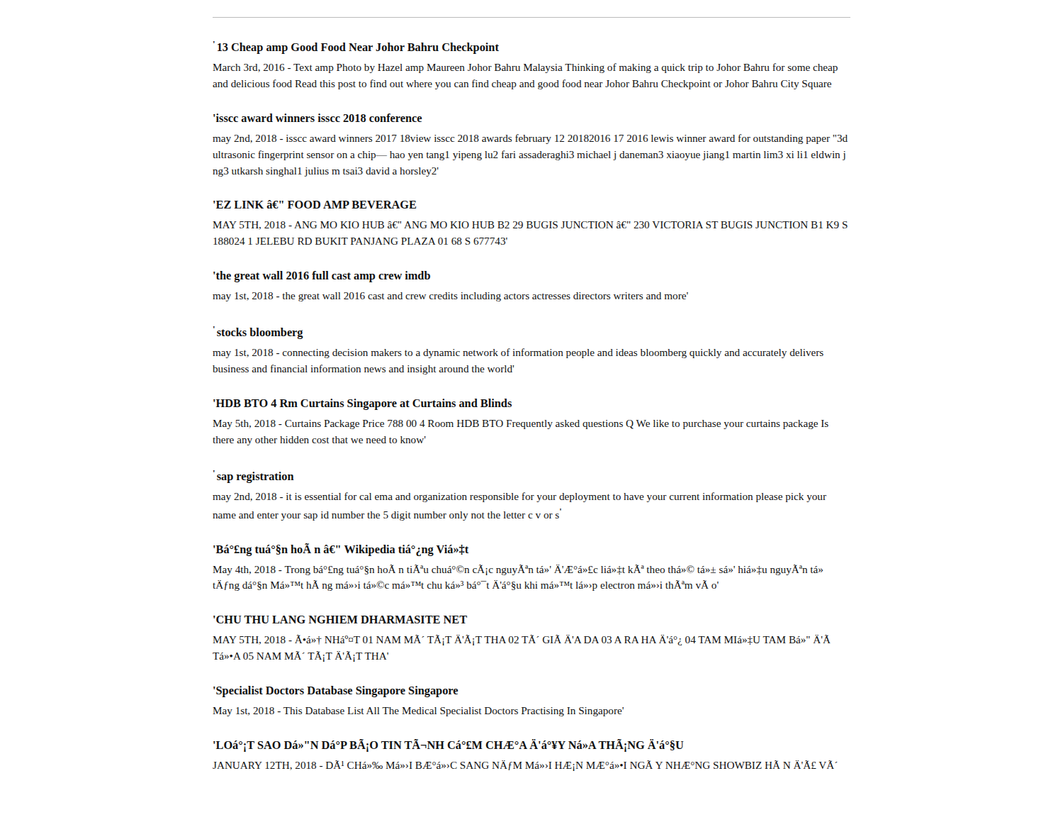'13 Cheap amp Good Food Near Johor Bahru Checkpoint
March 3rd, 2016 - Text amp Photo by Hazel amp Maureen Johor Bahru Malaysia Thinking of making a quick trip to Johor Bahru for some cheap and delicious food Read this post to find out where you can find cheap and good food near Johor Bahru Checkpoint or Johor Bahru City Square
'isscc award winners isscc 2018 conference
may 2nd, 2018 - isscc award winners 2017 18view isscc 2018 awards february 12 20182016 17 2016 lewis winner award for outstanding paper "3d ultrasonic fingerprint sensor on a chip― hao yen tang1 yipeng lu2 fari assaderaghi3 michael j daneman3 xiaoyue jiang1 martin lim3 xi li1 eldwin j ng3 utkarsh singhal1 julius m tsai3 david a horsley2'
'EZ LINK â€" FOOD AMP BEVERAGE
MAY 5TH, 2018 - ANG MO KIO HUB â€" ANG MO KIO HUB B2 29 BUGIS JUNCTION â€" 230 VICTORIA ST BUGIS JUNCTION B1 K9 S 188024 1 JELEBU RD BUKIT PANJANG PLAZA 01 68 S 677743'
'the great wall 2016 full cast amp crew imdb
may 1st, 2018 - the great wall 2016 cast and crew credits including actors actresses directors writers and more'
'stocks bloomberg
may 1st, 2018 - connecting decision makers to a dynamic network of information people and ideas bloomberg quickly and accurately delivers business and financial information news and insight around the world'
'HDB BTO 4 Rm Curtains Singapore at Curtains and Blinds
May 5th, 2018 - Curtains Package Price 788 00 4 Room HDB BTO Frequently asked questions Q We like to purchase your curtains package Is there any other hidden cost that we need to know'
'sap registration
may 2nd, 2018 - it is essential for cal ema and organization responsible for your deployment to have your current information please pick your name and enter your sap id number the 5 digit number only not the letter c v or s'
'Bá°£ng tuá°§n hoÃ n â€" Wikipedia tiá°¿ng Viá»‡t
May 4th, 2018 - Trong bá°£ng tuá°§n hoÃ n tiÃªu chuá°©n cÃ¡c nguyÃªn tá»' Ä'Æ°á»£c liá»‡t kÃª theo thá»© tá»± sá»' hiá»‡u nguyÃªn tá» tÄƒng dá°§n Má»™t hÃ ng má»›i tá»©c má»™t chu ká»³ bá°¯t Ä'á°§u khi má»™t lá»›p electron má»›i thÃªm vÃ o'
'CHU THU LANG NGHIEM DHARMASITE NET
MAY 5TH, 2018 - Ã•á»† NHáº¤T 01 NAM MÃ´ TÃ¡T Ä'Ã¡T THA 02 TÃ´ GIÃ Ä'A DA 03 A RA HA Ä'á°¿ 04 TAM MIá»‡U TAM Bá»" Ä'Ã Tá»•A 05 NAM MÃ´ TÃ¡T Ä'Ã¡T THA'
'Specialist Doctors Database Singapore Singapore
May 1st, 2018 - This Database List All The Medical Specialist Doctors Practising In Singapore'
'LOá°¡T SAO Dá»"N Dá°P BÃ¡O TIN TÃ¬NH Cá°£M CHÆ°A Ä'á°¥Y Ná»A THÃ¡NG Ä'á°§U
JANUARY 12TH, 2018 - DÃ¹ CHá»‰ Má»›I BÆ°á»›C SANG NÄƒM Má»›I HÆ¡N MÆ°á»•I NGÃ Y NHÆ°NG SHOWBIZ HÃ N Ä'Ã£ VÃ´